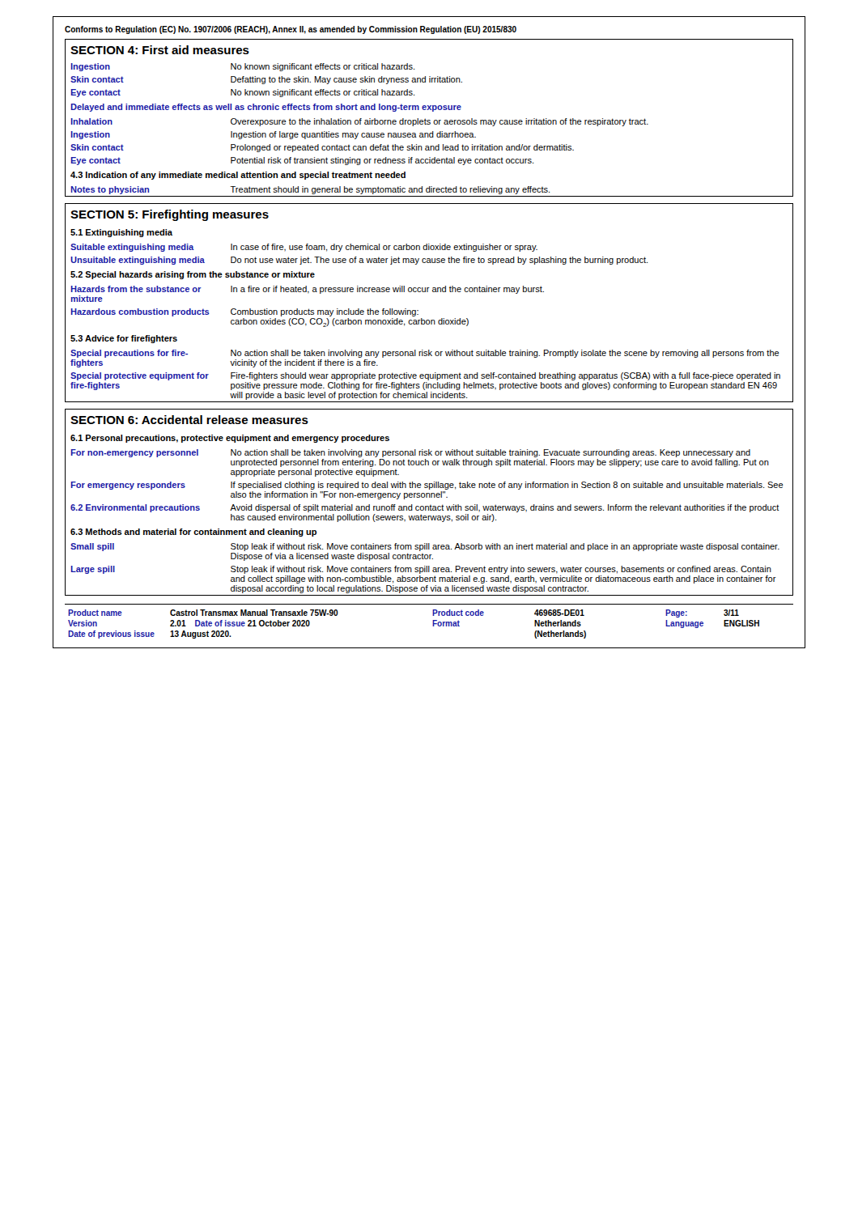Conforms to Regulation (EC) No. 1907/2006 (REACH), Annex II, as amended by Commission Regulation (EU) 2015/830
SECTION 4: First aid measures
| Ingestion | No known significant effects or critical hazards. |
| Skin contact | Defatting to the skin. May cause skin dryness and irritation. |
| Eye contact | No known significant effects or critical hazards. |
Delayed and immediate effects as well as chronic effects from short and long-term exposure
| Inhalation | Overexposure to the inhalation of airborne droplets or aerosols may cause irritation of the respiratory tract. |
| Ingestion | Ingestion of large quantities may cause nausea and diarrhoea. |
| Skin contact | Prolonged or repeated contact can defat the skin and lead to irritation and/or dermatitis. |
| Eye contact | Potential risk of transient stinging or redness if accidental eye contact occurs. |
4.3 Indication of any immediate medical attention and special treatment needed
| Notes to physician | Treatment should in general be symptomatic and directed to relieving any effects. |
SECTION 5: Firefighting measures
5.1 Extinguishing media
| Suitable extinguishing media | In case of fire, use foam, dry chemical or carbon dioxide extinguisher or spray. |
| Unsuitable extinguishing media | Do not use water jet. The use of a water jet may cause the fire to spread by splashing the burning product. |
5.2 Special hazards arising from the substance or mixture
| Hazards from the substance or mixture | In a fire or if heated, a pressure increase will occur and the container may burst. |
| Hazardous combustion products | Combustion products may include the following: carbon oxides (CO, CO 2 ) (carbon monoxide, carbon dioxide) |
5.3 Advice for firefighters
| Special precautions for fire-fighters | No action shall be taken involving any personal risk or without suitable training. Promptly isolate the scene by removing all persons from the vicinity of the incident if there is a fire. |
| Special protective equipment for fire-fighters | Fire-fighters should wear appropriate protective equipment and self-contained breathing apparatus (SCBA) with a full face-piece operated in positive pressure mode. Clothing for fire-fighters (including helmets, protective boots and gloves) conforming to European standard EN 469 will provide a basic level of protection for chemical incidents. |
SECTION 6: Accidental release measures
6.1 Personal precautions, protective equipment and emergency procedures
| For non-emergency personnel | No action shall be taken involving any personal risk or without suitable training. Evacuate surrounding areas. Keep unnecessary and unprotected personnel from entering. Do not touch or walk through spilt material. Floors may be slippery; use care to avoid falling. Put on appropriate personal protective equipment. |
| For emergency responders | If specialised clothing is required to deal with the spillage, take note of any information in Section 8 on suitable and unsuitable materials. See also the information in "For non-emergency personnel". |
| 6.2 Environmental precautions | Avoid dispersal of spilt material and runoff and contact with soil, waterways, drains and sewers. Inform the relevant authorities if the product has caused environmental pollution (sewers, waterways, soil or air). |
6.3 Methods and material for containment and cleaning up
| Small spill | Stop leak if without risk. Move containers from spill area. Absorb with an inert material and place in an appropriate waste disposal container. Dispose of via a licensed waste disposal contractor. |
| Large spill | Stop leak if without risk. Move containers from spill area. Prevent entry into sewers, water courses, basements or confined areas. Contain and collect spillage with non-combustible, absorbent material e.g. sand, earth, vermiculite or diatomaceous earth and place in container for disposal according to local regulations. Dispose of via a licensed waste disposal contractor. |
| Product name | Castrol Transmax Manual Transaxle 75W-90 | Product code | 469685-DE01 | Page: | 3/11 |
| Version | 2.01 Date of issue 21 October 2020 | Format | Netherlands | Language | ENGLISH |
| Date of previous issue | 13 August 2020. | | (Netherlands) | | |